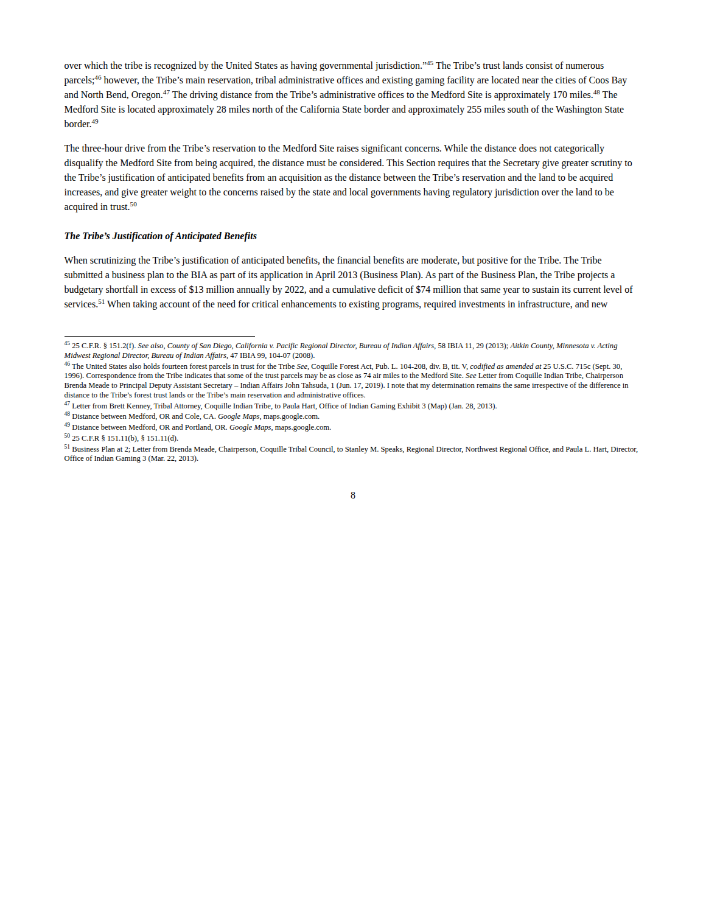over which the tribe is recognized by the United States as having governmental jurisdiction.”45 The Tribe’s trust lands consist of numerous parcels;46 however, the Tribe’s main reservation, tribal administrative offices and existing gaming facility are located near the cities of Coos Bay and North Bend, Oregon.47 The driving distance from the Tribe’s administrative offices to the Medford Site is approximately 170 miles.48 The Medford Site is located approximately 28 miles north of the California State border and approximately 255 miles south of the Washington State border.49
The three-hour drive from the Tribe’s reservation to the Medford Site raises significant concerns. While the distance does not categorically disqualify the Medford Site from being acquired, the distance must be considered. This Section requires that the Secretary give greater scrutiny to the Tribe’s justification of anticipated benefits from an acquisition as the distance between the Tribe’s reservation and the land to be acquired increases, and give greater weight to the concerns raised by the state and local governments having regulatory jurisdiction over the land to be acquired in trust.50
The Tribe’s Justification of Anticipated Benefits
When scrutinizing the Tribe’s justification of anticipated benefits, the financial benefits are moderate, but positive for the Tribe. The Tribe submitted a business plan to the BIA as part of its application in April 2013 (Business Plan). As part of the Business Plan, the Tribe projects a budgetary shortfall in excess of $13 million annually by 2022, and a cumulative deficit of $74 million that same year to sustain its current level of services.51 When taking account of the need for critical enhancements to existing programs, required investments in infrastructure, and new
45 25 C.F.R. § 151.2(f). See also, County of San Diego, California v. Pacific Regional Director, Bureau of Indian Affairs, 58 IBIA 11, 29 (2013); Aitkin County, Minnesota v. Acting Midwest Regional Director, Bureau of Indian Affairs, 47 IBIA 99, 104-07 (2008).
46 The United States also holds fourteen forest parcels in trust for the Tribe See, Coquille Forest Act, Pub. L. 104-208, div. B, tit. V, codified as amended at 25 U.S.C. 715c (Sept. 30, 1996). Correspondence from the Tribe indicates that some of the trust parcels may be as close as 74 air miles to the Medford Site. See Letter from Coquille Indian Tribe, Chairperson Brenda Meade to Principal Deputy Assistant Secretary – Indian Affairs John Tahsuda, 1 (Jun. 17, 2019). I note that my determination remains the same irrespective of the difference in distance to the Tribe’s forest trust lands or the Tribe’s main reservation and administrative offices.
47 Letter from Brett Kenney, Tribal Attorney, Coquille Indian Tribe, to Paula Hart, Office of Indian Gaming Exhibit 3 (Map) (Jan. 28, 2013).
48 Distance between Medford, OR and Cole, CA. Google Maps, maps.google.com.
49 Distance between Medford, OR and Portland, OR. Google Maps, maps.google.com.
50 25 C.F.R § 151.11(b), § 151.11(d).
51 Business Plan at 2; Letter from Brenda Meade, Chairperson, Coquille Tribal Council, to Stanley M. Speaks, Regional Director, Northwest Regional Office, and Paula L. Hart, Director, Office of Indian Gaming 3 (Mar. 22, 2013).
8